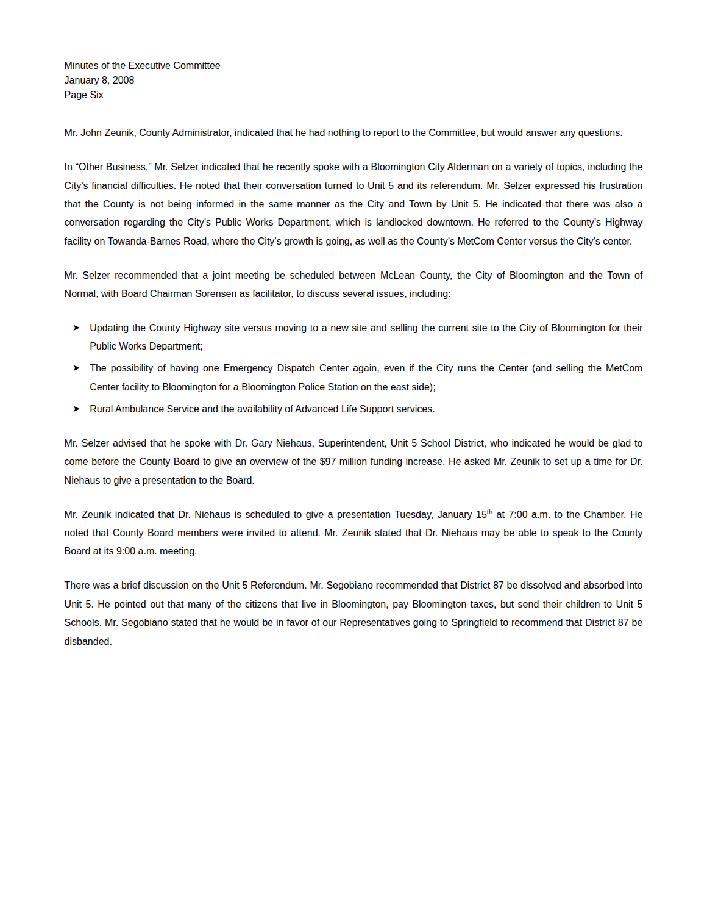Minutes of the Executive Committee
January 8, 2008
Page Six
Mr. John Zeunik, County Administrator, indicated that he had nothing to report to the Committee, but would answer any questions.
In “Other Business,” Mr. Selzer indicated that he recently spoke with a Bloomington City Alderman on a variety of topics, including the City’s financial difficulties. He noted that their conversation turned to Unit 5 and its referendum. Mr. Selzer expressed his frustration that the County is not being informed in the same manner as the City and Town by Unit 5. He indicated that there was also a conversation regarding the City’s Public Works Department, which is landlocked downtown. He referred to the County’s Highway facility on Towanda-Barnes Road, where the City’s growth is going, as well as the County’s MetCom Center versus the City’s center.
Mr. Selzer recommended that a joint meeting be scheduled between McLean County, the City of Bloomington and the Town of Normal, with Board Chairman Sorensen as facilitator, to discuss several issues, including:
Updating the County Highway site versus moving to a new site and selling the current site to the City of Bloomington for their Public Works Department;
The possibility of having one Emergency Dispatch Center again, even if the City runs the Center (and selling the MetCom Center facility to Bloomington for a Bloomington Police Station on the east side);
Rural Ambulance Service and the availability of Advanced Life Support services.
Mr. Selzer advised that he spoke with Dr. Gary Niehaus, Superintendent, Unit 5 School District, who indicated he would be glad to come before the County Board to give an overview of the $97 million funding increase. He asked Mr. Zeunik to set up a time for Dr. Niehaus to give a presentation to the Board.
Mr. Zeunik indicated that Dr. Niehaus is scheduled to give a presentation Tuesday, January 15th at 7:00 a.m. to the Chamber. He noted that County Board members were invited to attend. Mr. Zeunik stated that Dr. Niehaus may be able to speak to the County Board at its 9:00 a.m. meeting.
There was a brief discussion on the Unit 5 Referendum. Mr. Segobiano recommended that District 87 be dissolved and absorbed into Unit 5. He pointed out that many of the citizens that live in Bloomington, pay Bloomington taxes, but send their children to Unit 5 Schools. Mr. Segobiano stated that he would be in favor of our Representatives going to Springfield to recommend that District 87 be disbanded.